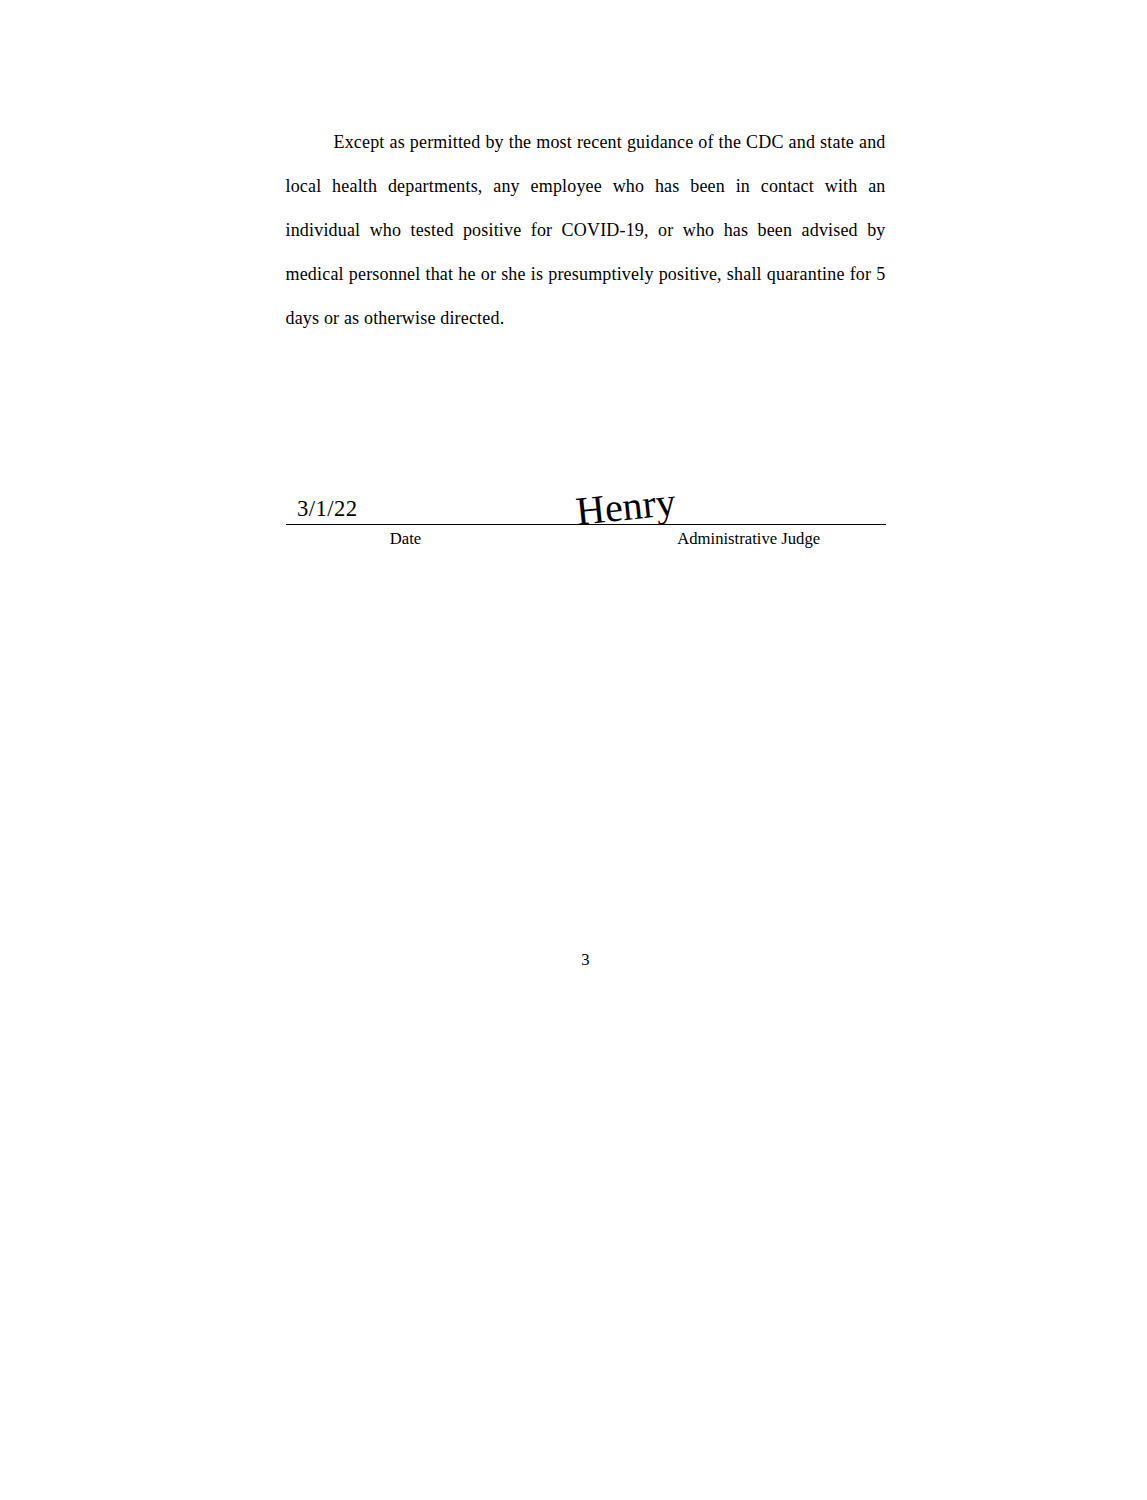Except as permitted by the most recent guidance of the CDC and state and local health departments, any employee who has been in contact with an individual who tested positive for COVID-19, or who has been advised by medical personnel that he or she is presumptively positive, shall quarantine for 5 days or as otherwise directed.
3/1/22
Date
Henry
Administrative Judge
3